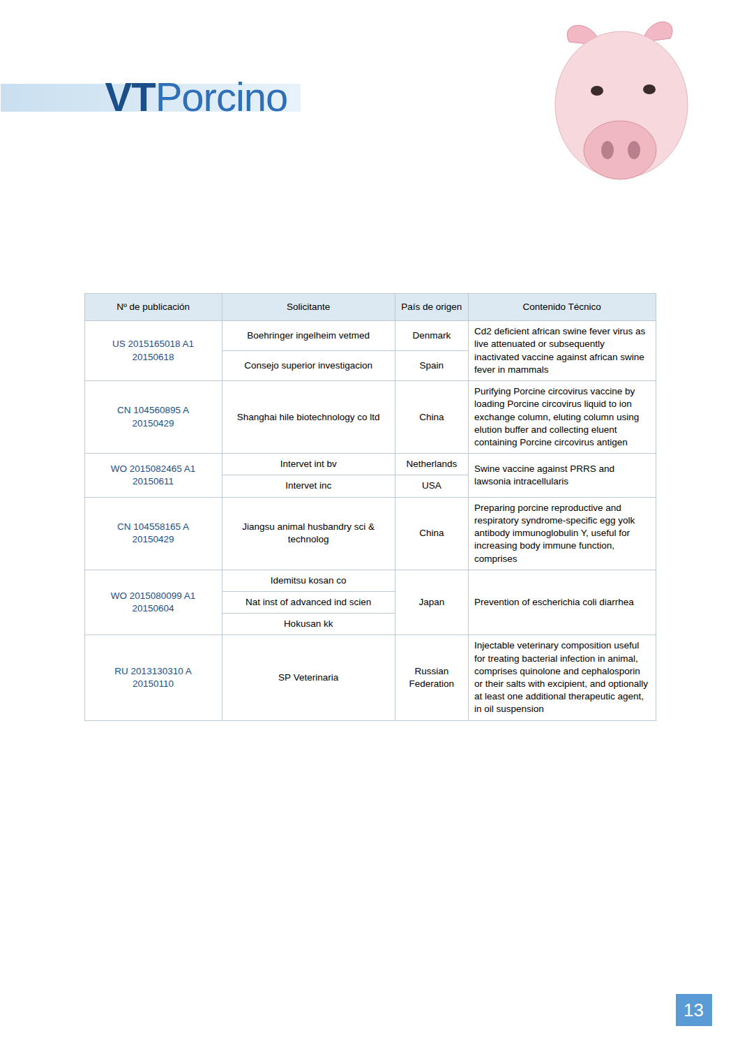VT Porcino
| Nº de publicación | Solicitante | País de origen | Contenido Técnico |
| --- | --- | --- | --- |
| US 2015165018 A1 20150618 | Boehringer ingelheim vetmed | Denmark | Cd2 deficient african swine fever virus as live attenuated or subsequently inactivated vaccine against african swine fever in mammals |
| Consejo superior investigacion | Spain |
| CN 104560895 A 20150429 | Shanghai hile biotechnology co ltd | China | Purifying Porcine circovirus vaccine by loading Porcine circovirus liquid to ion exchange column, eluting column using elution buffer and collecting eluent containing Porcine circovirus antigen |
| WO 2015082465 A1 20150611 | Intervet int bv | Netherlands | Swine vaccine against PRRS and lawsonia intracellularis |
| Intervet inc | USA |
| CN 104558165 A 20150429 | Jiangsu animal husbandry sci & technolog | China | Preparing porcine reproductive and respiratory syndrome-specific egg yolk antibody immunoglobulin Y, useful for increasing body immune function, comprises |
| WO 2015080099 A1 20150604 | Idemitsu kosan co | Japan | Prevention of escherichia coli diarrhea |
| Nat inst of advanced ind scien |
| Hokusan kk |
| RU 2013130310 A 20150110 | SP Veterinaria | Russian Federation | Injectable veterinary composition useful for treating bacterial infection in animal, comprises quinolone and cephalosporin or their salts with excipient, and optionally at least one additional therapeutic agent, in oil suspension |
13